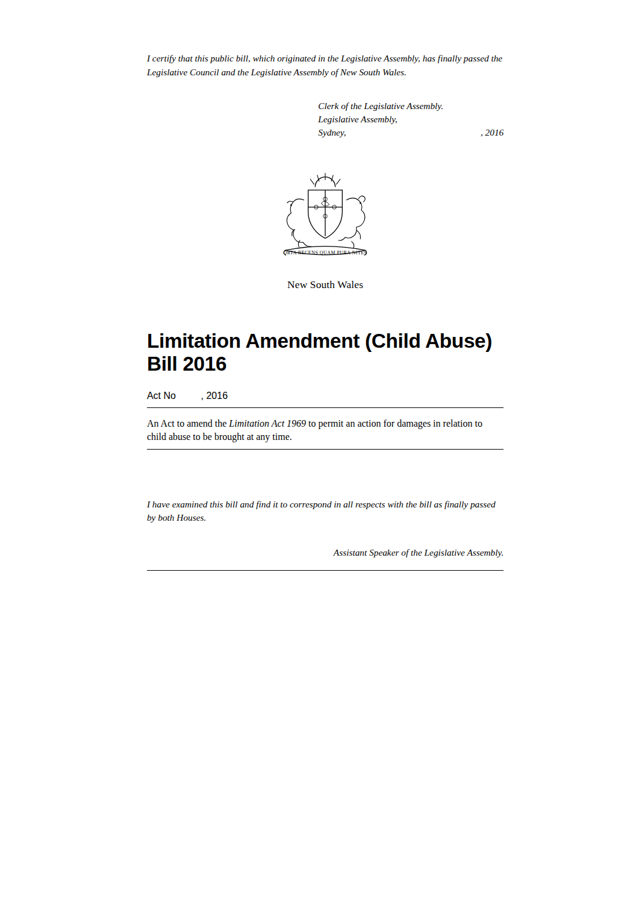I certify that this public bill, which originated in the Legislative Assembly, has finally passed the Legislative Council and the Legislative Assembly of New South Wales.
Clerk of the Legislative Assembly. Legislative Assembly, Sydney,, 2016
ORTA RECENS QUAM PURA NITES
New South Wales
Limitation Amendment (Child Abuse)
Bill 2016
Act No , 2016
An Act to amend the Limitation Act 1969 to permit an action for damages in relation to child abuse to be brought at any time.
I have examined this bill and find it to correspond in all respects with the bill as finally passed by both Houses.
Assistant Speaker of the Legislative Assembly.